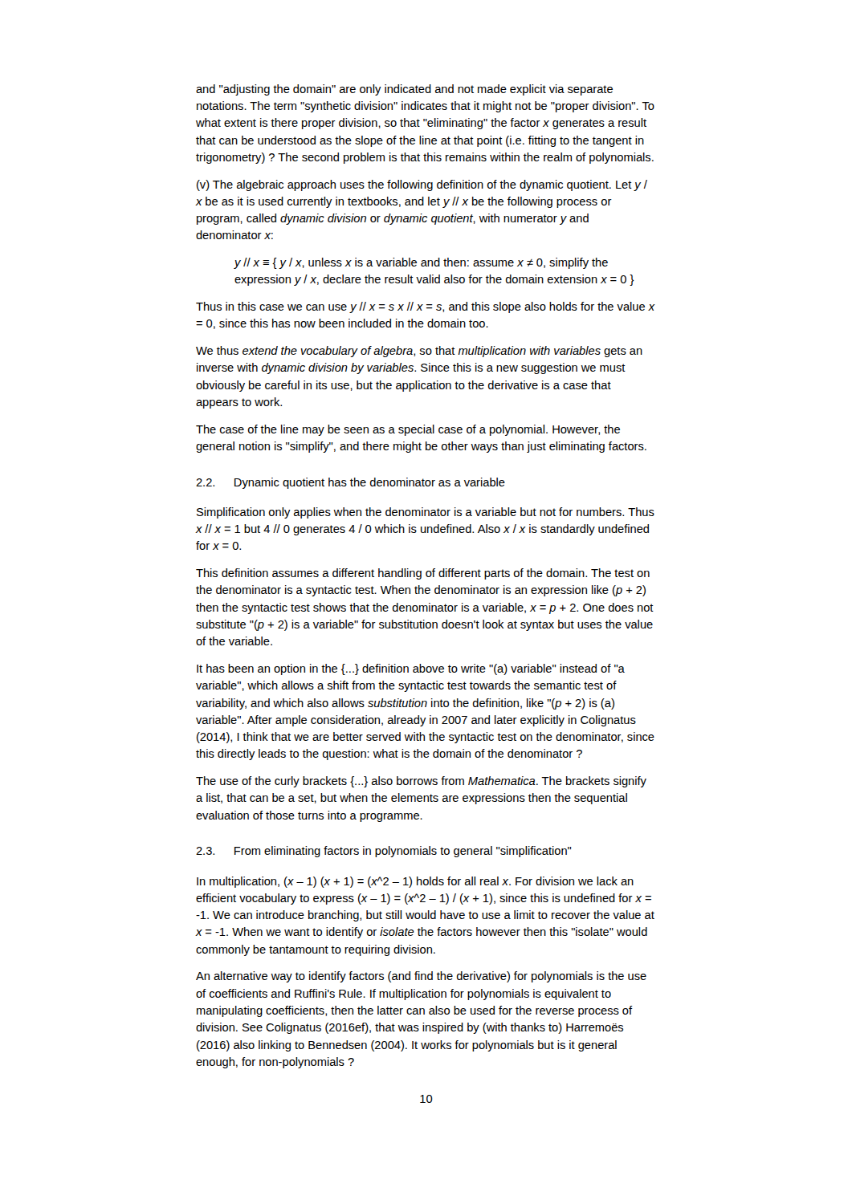and "adjusting the domain" are only indicated and not made explicit via separate notations. The term "synthetic division" indicates that it might not be "proper division". To what extent is there proper division, so that "eliminating" the factor x generates a result that can be understood as the slope of the line at that point (i.e. fitting to the tangent in trigonometry) ? The second problem is that this remains within the realm of polynomials.
(v) The algebraic approach uses the following definition of the dynamic quotient. Let y / x be as it is used currently in textbooks, and let y // x be the following process or program, called dynamic division or dynamic quotient, with numerator y and denominator x:
y // x ≡ { y / x, unless x is a variable and then: assume x ≠ 0, simplify the expression y / x, declare the result valid also for the domain extension x = 0 }
Thus in this case we can use y // x = s x // x = s, and this slope also holds for the value x = 0, since this has now been included in the domain too.
We thus extend the vocabulary of algebra, so that multiplication with variables gets an inverse with dynamic division by variables. Since this is a new suggestion we must obviously be careful in its use, but the application to the derivative is a case that appears to work.
The case of the line may be seen as a special case of a polynomial. However, the general notion is "simplify", and there might be other ways than just eliminating factors.
2.2. Dynamic quotient has the denominator as a variable
Simplification only applies when the denominator is a variable but not for numbers. Thus x // x = 1 but 4 // 0 generates 4 / 0 which is undefined. Also x / x is standardly undefined for x = 0.
This definition assumes a different handling of different parts of the domain. The test on the denominator is a syntactic test. When the denominator is an expression like (p + 2) then the syntactic test shows that the denominator is a variable, x = p + 2. One does not substitute "(p + 2) is a variable" for substitution doesn't look at syntax but uses the value of the variable.
It has been an option in the {...} definition above to write "(a) variable" instead of "a variable", which allows a shift from the syntactic test towards the semantic test of variability, and which also allows substitution into the definition, like "(p + 2) is (a) variable". After ample consideration, already in 2007 and later explicitly in Colignatus (2014), I think that we are better served with the syntactic test on the denominator, since this directly leads to the question: what is the domain of the denominator ?
The use of the curly brackets {...} also borrows from Mathematica. The brackets signify a list, that can be a set, but when the elements are expressions then the sequential evaluation of those turns into a programme.
2.3. From eliminating factors in polynomials to general "simplification"
In multiplication, (x – 1) (x + 1) = (x^2 – 1) holds for all real x. For division we lack an efficient vocabulary to express (x – 1) = (x^2 – 1) / (x + 1), since this is undefined for x = -1. We can introduce branching, but still would have to use a limit to recover the value at x = -1. When we want to identify or isolate the factors however then this "isolate" would commonly be tantamount to requiring division.
An alternative way to identify factors (and find the derivative) for polynomials is the use of coefficients and Ruffini's Rule. If multiplication for polynomials is equivalent to manipulating coefficients, then the latter can also be used for the reverse process of division. See Colignatus (2016ef), that was inspired by (with thanks to) Harremoës (2016) also linking to Bennedsen (2004). It works for polynomials but is it general enough, for non-polynomials ?
10